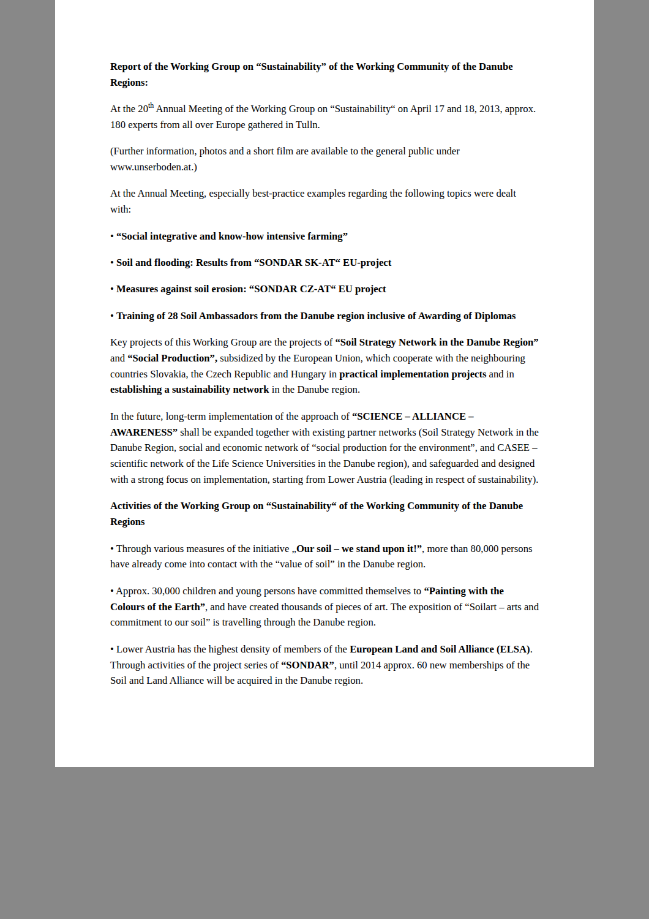Report of the Working Group on “Sustainability” of the Working Community of the Danube Regions:
At the 20th Annual Meeting of the Working Group on “Sustainability“ on April 17 and 18, 2013, approx. 180 experts from all over Europe gathered in Tulln.
(Further information, photos and a short film are available to the general public under www.unserboden.at.)
At the Annual Meeting, especially best-practice examples regarding the following topics were dealt with:
• “Social integrative and know-how intensive farming”
• Soil and flooding: Results from “SONDAR SK-AT“ EU-project
• Measures against soil erosion: “SONDAR CZ-AT“ EU project
• Training of 28 Soil Ambassadors from the Danube region inclusive of Awarding of Diplomas
Key projects of this Working Group are the projects of “Soil Strategy Network in the Danube Region” and “Social Production”, subsidized by the European Union, which cooperate with the neighbouring countries Slovakia, the Czech Republic and Hungary in practical implementation projects and in establishing a sustainability network in the Danube region.
In the future, long-term implementation of the approach of “SCIENCE – ALLIANCE – AWARENESS” shall be expanded together with existing partner networks (Soil Strategy Network in the Danube Region, social and economic network of “social production for the environment”, and CASEE – scientific network of the Life Science Universities in the Danube region), and safeguarded and designed with a strong focus on implementation, starting from Lower Austria (leading in respect of sustainability).
Activities of the Working Group on “Sustainability“ of the Working Community of the Danube Regions
• Through various measures of the initiative „Our soil – we stand upon it!”, more than 80,000 persons have already come into contact with the “value of soil” in the Danube region.
• Approx. 30,000 children and young persons have committed themselves to “Painting with the Colours of the Earth”, and have created thousands of pieces of art. The exposition of “Soilart – arts and commitment to our soil” is travelling through the Danube region.
• Lower Austria has the highest density of members of the European Land and Soil Alliance (ELSA). Through activities of the project series of “SONDAR”, until 2014 approx. 60 new memberships of the Soil and Land Alliance will be acquired in the Danube region.